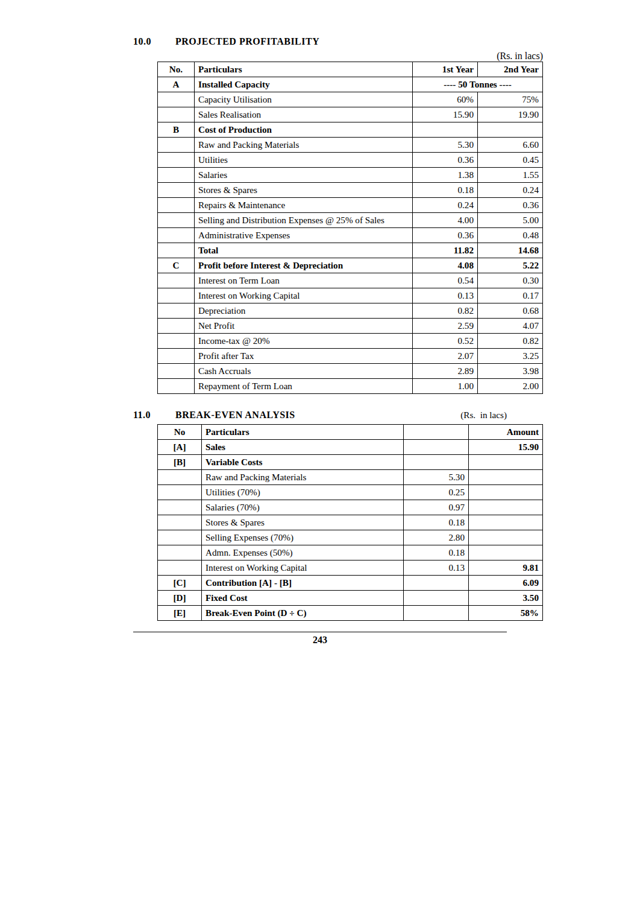10.0
PROJECTED PROFITABILITY
(Rs. in lacs)
| No. | Particulars | 1st Year | 2nd Year |
| A | Installed Capacity | ---- 50 Tonnes ---- |
| | Capacity Utilisation | 60% | 75% |
| | Sales Realisation | 15.90 | 19.90 |
| B | Cost of Production | | |
| | Raw and Packing Materials | 5.30 | 6.60 |
| | Utilities | 0.36 | 0.45 |
| | Salaries | 1.38 | 1.55 |
| | Stores & Spares | 0.18 | 0.24 |
| | Repairs & Maintenance | 0.24 | 0.36 |
| | Selling and Distribution Expenses @ 25% of Sales | 4.00 | 5.00 |
| | Administrative Expenses | 0.36 | 0.48 |
| | Total | 11.82 | 14.68 |
| C | Profit before Interest & Depreciation | 4.08 | 5.22 |
| | Interest on Term Loan | 0.54 | 0.30 |
| | Interest on Working Capital | 0.13 | 0.17 |
| | Depreciation | 0.82 | 0.68 |
| | Net Profit | 2.59 | 4.07 |
| | Income-tax @ 20% | 0.52 | 0.82 |
| | Profit after Tax | 2.07 | 3.25 |
| | Cash Accruals | 2.89 | 3.98 |
| | Repayment of Term Loan | 1.00 | 2.00 |
11.0
BREAK-EVEN ANALYSIS
(Rs. in lacs)
| No | Particulars | | Amount |
| [A] | Sales | | 15.90 |
| [B] | Variable Costs | | |
| | Raw and Packing Materials | 5.30 | |
| | Utilities (70%) | 0.25 | |
| | Salaries (70%) | 0.97 | |
| | Stores & Spares | 0.18 | |
| | Selling Expenses (70%) | 2.80 | |
| | Admn. Expenses (50%) | 0.18 | |
| | Interest on Working Capital | 0.13 | 9.81 |
| [C] | Contribution [A] - [B] | | 6.09 |
| [D] | Fixed Cost | | 3.50 |
| [E] | Break-Even Point (D ÷ C) | | 58% |
243